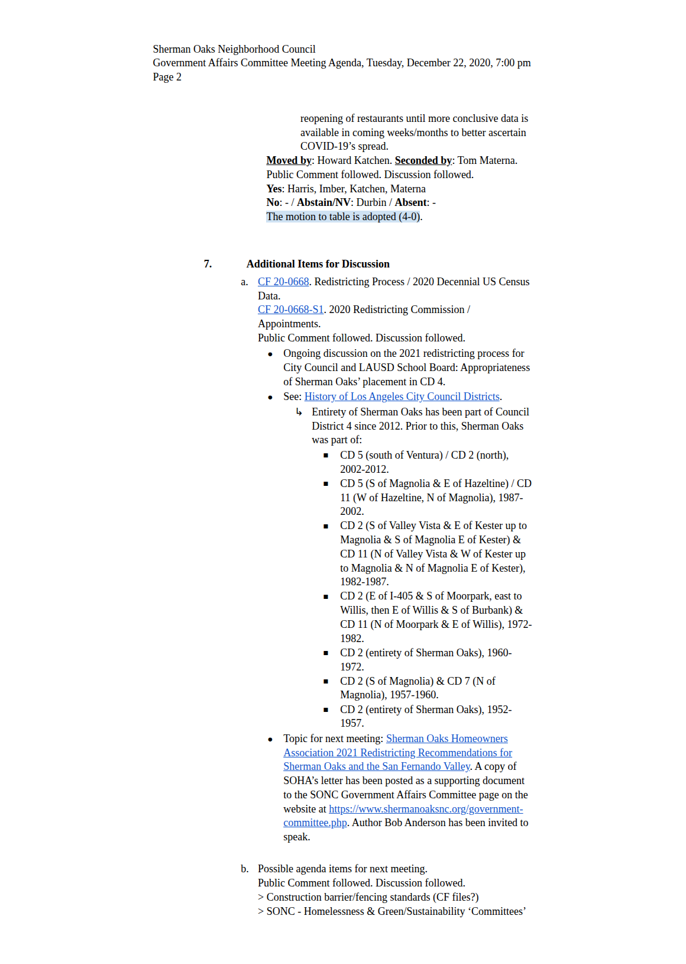Sherman Oaks Neighborhood Council
Government Affairs Committee Meeting Agenda, Tuesday, December 22, 2020, 7:00 pm
Page 2
reopening of restaurants until more conclusive data is available in coming weeks/months to better ascertain COVID-19’s spread.
Moved by: Howard Katchen. Seconded by: Tom Materna.
Public Comment followed. Discussion followed.
Yes: Harris, Imber, Katchen, Materna
No: - / Abstain/NV: Durbin / Absent: -
The motion to table is adopted (4-0).
7.
Additional Items for Discussion
a.
CF 20-0668. Redistricting Process / 2020 Decennial US Census Data.
CF 20-0668-S1. 2020 Redistricting Commission / Appointments.
Public Comment followed. Discussion followed.
Ongoing discussion on the 2021 redistricting process for City Council and LAUSD School Board: Appropriateness of Sherman Oaks’ placement in CD 4.
See: History of Los Angeles City Council Districts.
Entirety of Sherman Oaks has been part of Council District 4 since 2012. Prior to this, Sherman Oaks was part of:
CD 5 (south of Ventura) / CD 2 (north), 2002-2012.
CD 5 (S of Magnolia & E of Hazeltine) / CD 11 (W of Hazeltine, N of Magnolia), 1987-2002.
CD 2 (S of Valley Vista & E of Kester up to Magnolia & S of Magnolia E of Kester) & CD 11 (N of Valley Vista & W of Kester up to Magnolia & N of Magnolia E of Kester), 1982-1987.
CD 2 (E of I-405 & S of Moorpark, east to Willis, then E of Willis & S of Burbank) & CD 11 (N of Moorpark & E of Willis), 1972-1982.
CD 2 (entirety of Sherman Oaks), 1960-1972.
CD 2 (S of Magnolia) & CD 7 (N of Magnolia), 1957-1960.
CD 2 (entirety of Sherman Oaks), 1952-1957.
Topic for next meeting: Sherman Oaks Homeowners Association 2021 Redistricting Recommendations for Sherman Oaks and the San Fernando Valley. A copy of SOHA’s letter has been posted as a supporting document to the SONC Government Affairs Committee page on the website at https://www.shermanoaksnc.org/government-committee.php. Author Bob Anderson has been invited to speak.
b.
Possible agenda items for next meeting.
Public Comment followed. Discussion followed.
> Construction barrier/fencing standards (CF files?)
> SONC - Homelessness & Green/Sustainability ‘Committees’